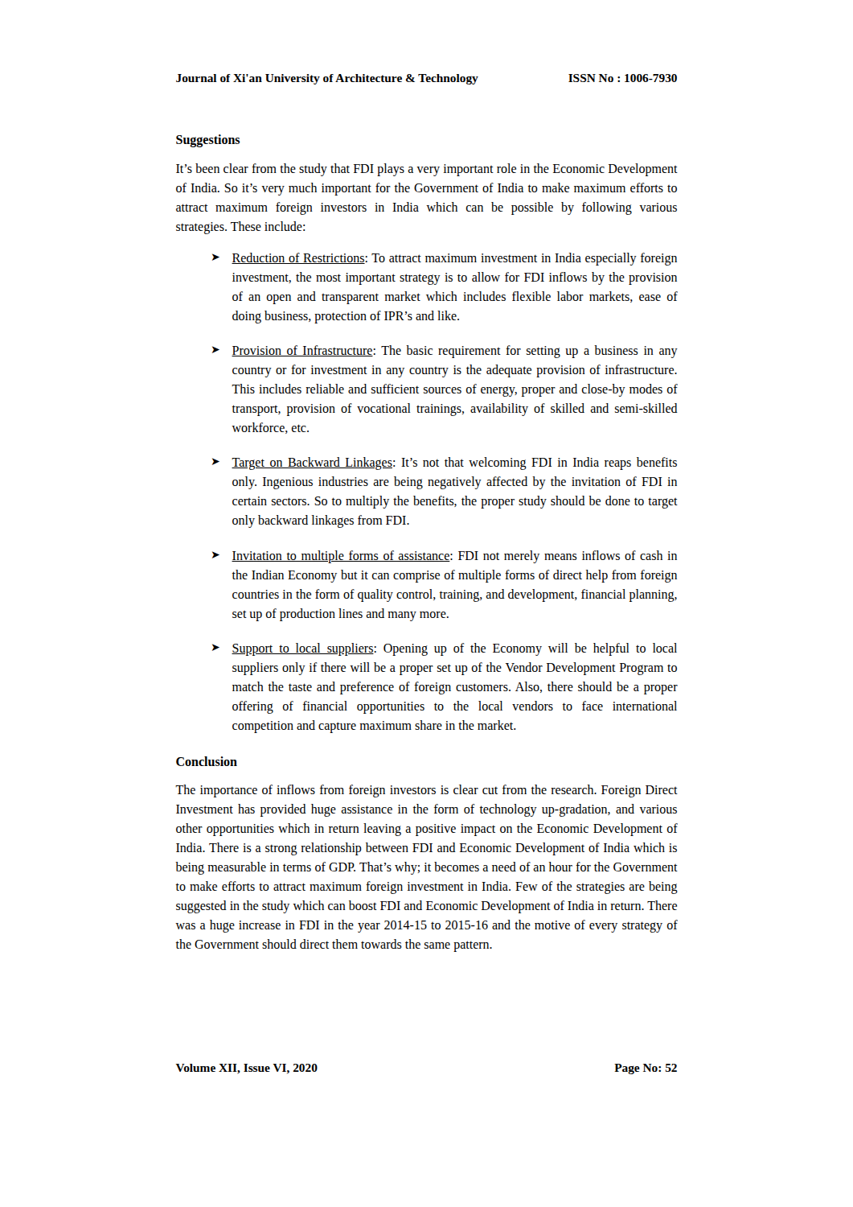Journal of Xi'an University of Architecture & Technology
ISSN No : 1006-7930
Suggestions
It’s been clear from the study that FDI plays a very important role in the Economic Development of India. So it’s very much important for the Government of India to make maximum efforts to attract maximum foreign investors in India which can be possible by following various strategies. These include:
Reduction of Restrictions: To attract maximum investment in India especially foreign investment, the most important strategy is to allow for FDI inflows by the provision of an open and transparent market which includes flexible labor markets, ease of doing business, protection of IPR’s and like.
Provision of Infrastructure: The basic requirement for setting up a business in any country or for investment in any country is the adequate provision of infrastructure. This includes reliable and sufficient sources of energy, proper and close-by modes of transport, provision of vocational trainings, availability of skilled and semi-skilled workforce, etc.
Target on Backward Linkages: It’s not that welcoming FDI in India reaps benefits only. Ingenious industries are being negatively affected by the invitation of FDI in certain sectors. So to multiply the benefits, the proper study should be done to target only backward linkages from FDI.
Invitation to multiple forms of assistance: FDI not merely means inflows of cash in the Indian Economy but it can comprise of multiple forms of direct help from foreign countries in the form of quality control, training, and development, financial planning, set up of production lines and many more.
Support to local suppliers: Opening up of the Economy will be helpful to local suppliers only if there will be a proper set up of the Vendor Development Program to match the taste and preference of foreign customers. Also, there should be a proper offering of financial opportunities to the local vendors to face international competition and capture maximum share in the market.
Conclusion
The importance of inflows from foreign investors is clear cut from the research. Foreign Direct Investment has provided huge assistance in the form of technology up-gradation, and various other opportunities which in return leaving a positive impact on the Economic Development of India. There is a strong relationship between FDI and Economic Development of India which is being measurable in terms of GDP. That’s why; it becomes a need of an hour for the Government to make efforts to attract maximum foreign investment in India. Few of the strategies are being suggested in the study which can boost FDI and Economic Development of India in return. There was a huge increase in FDI in the year 2014-15 to 2015-16 and the motive of every strategy of the Government should direct them towards the same pattern.
Volume XII, Issue VI, 2020
Page No: 52